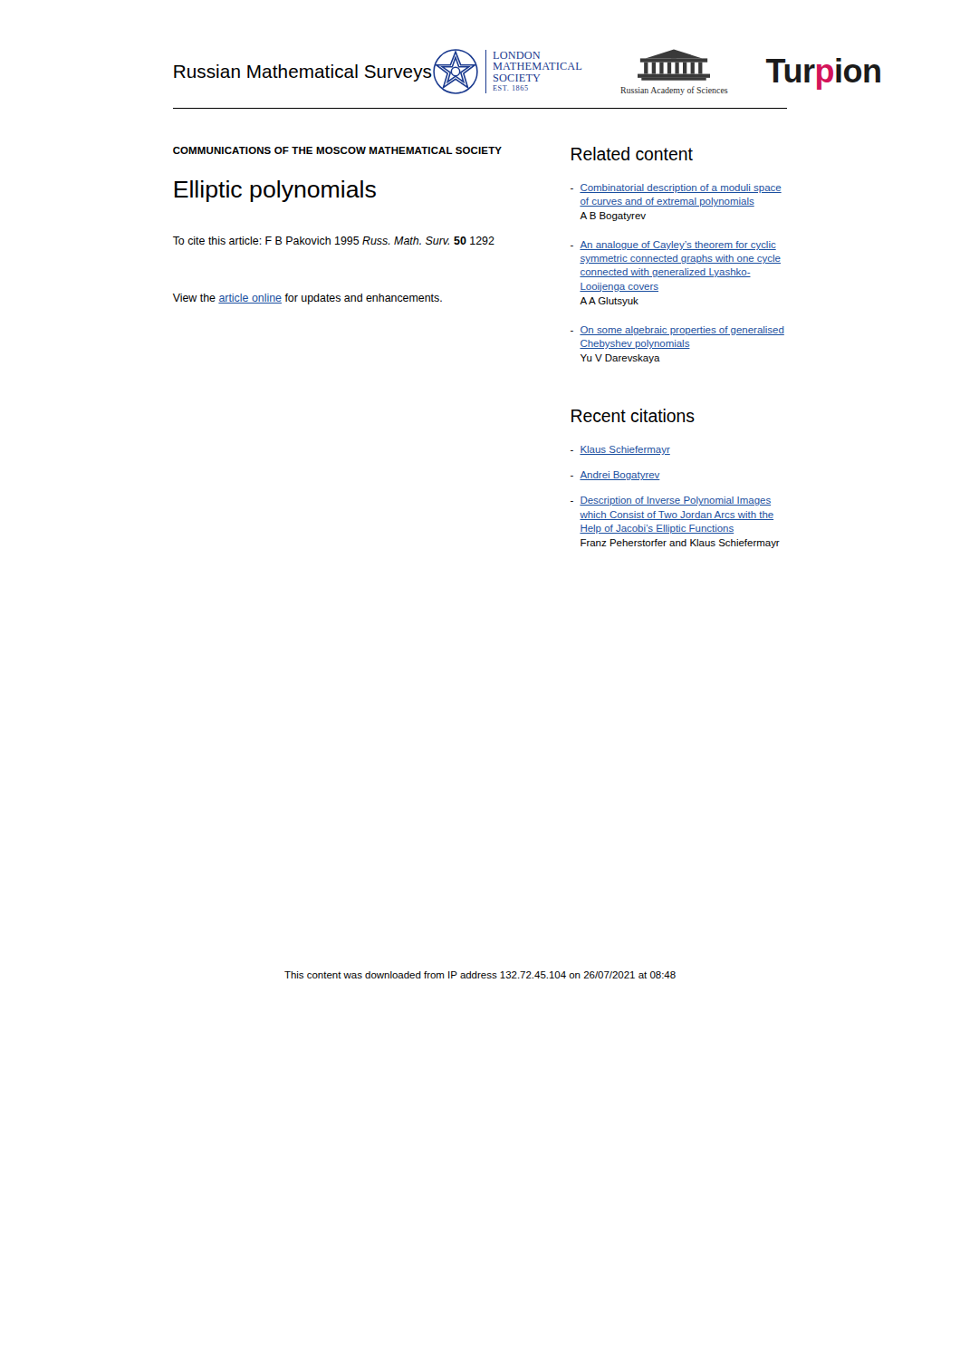Russian Mathematical Surveys
LONDON MATHEMATICAL SOCIETY EST. 1865
Russian Academy of Sciences
Turpion
COMMUNICATIONS OF THE MOSCOW MATHEMATICAL SOCIETY
Elliptic polynomials
To cite this article: F B Pakovich 1995 Russ. Math. Surv. 50 1292
View the article online for updates and enhancements.
Related content
Combinatorial description of a moduli space of curves and of extremal polynomials A B Bogatyrev
An analogue of Cayley’s theorem for cyclic symmetric connected graphs with one cycle connected with generalized Lyashko-Looijenga covers A A Glutsyuk
On some algebraic properties of generalised Chebyshev polynomials Yu V Darevskaya
Recent citations
Klaus Schiefermayr
Andrei Bogatyrev
Description of Inverse Polynomial Images which Consist of Two Jordan Arcs with the Help of Jacobi’s Elliptic Functions Franz Peherstorfer and Klaus Schiefermayr
This content was downloaded from IP address 132.72.45.104 on 26/07/2021 at 08:48